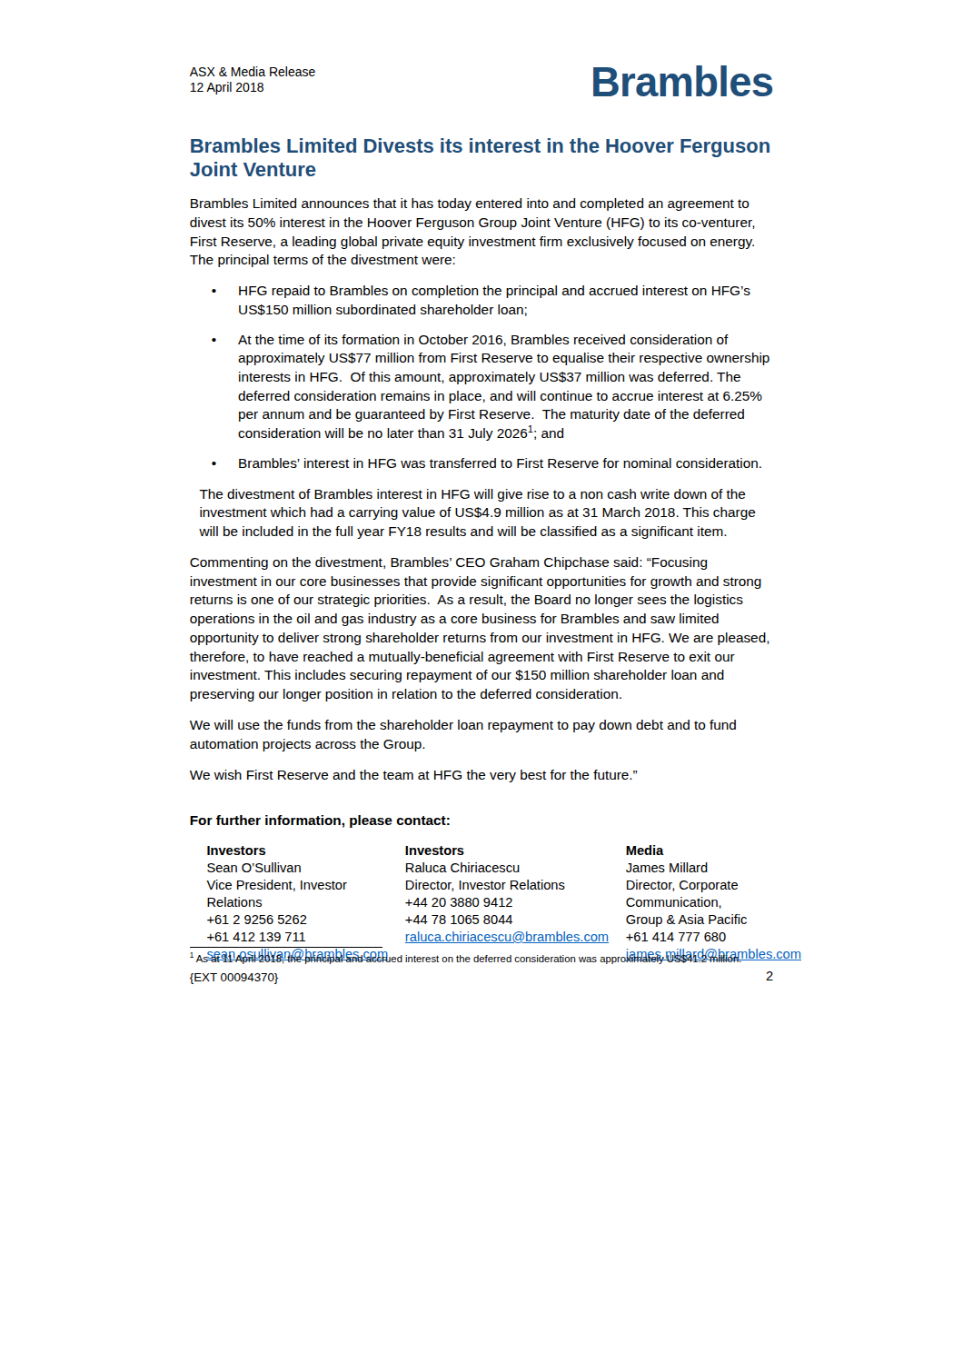ASX & Media Release
12 April 2018
Brambles
Brambles Limited Divests its interest in the Hoover Ferguson Joint Venture
Brambles Limited announces that it has today entered into and completed an agreement to divest its 50% interest in the Hoover Ferguson Group Joint Venture (HFG) to its co-venturer, First Reserve, a leading global private equity investment firm exclusively focused on energy. The principal terms of the divestment were:
HFG repaid to Brambles on completion the principal and accrued interest on HFG’s US$150 million subordinated shareholder loan;
At the time of its formation in October 2016, Brambles received consideration of approximately US$77 million from First Reserve to equalise their respective ownership interests in HFG. Of this amount, approximately US$37 million was deferred. The deferred consideration remains in place, and will continue to accrue interest at 6.25% per annum and be guaranteed by First Reserve. The maturity date of the deferred consideration will be no later than 31 July 20261; and
Brambles’ interest in HFG was transferred to First Reserve for nominal consideration.
The divestment of Brambles interest in HFG will give rise to a non cash write down of the investment which had a carrying value of US$4.9 million as at 31 March 2018. This charge will be included in the full year FY18 results and will be classified as a significant item.
Commenting on the divestment, Brambles’ CEO Graham Chipchase said: “Focusing investment in our core businesses that provide significant opportunities for growth and strong returns is one of our strategic priorities. As a result, the Board no longer sees the logistics operations in the oil and gas industry as a core business for Brambles and saw limited opportunity to deliver strong shareholder returns from our investment in HFG. We are pleased, therefore, to have reached a mutually-beneficial agreement with First Reserve to exit our investment. This includes securing repayment of our $150 million shareholder loan and preserving our longer position in relation to the deferred consideration.
We will use the funds from the shareholder loan repayment to pay down debt and to fund automation projects across the Group.
We wish First Reserve and the team at HFG the very best for the future.”
For further information, please contact:
| Investors Sean O’Sullivan Vice President, Investor Relations +61 2 9256 5262 +61 412 139 711 sean.osullivan@brambles.com | Investors Raluca Chiriacescu Director, Investor Relations +44 20 3880 9412 +44 78 1065 8044 raluca.chiriacescu@brambles.com | Media James Millard Director, Corporate Communication, Group & Asia Pacific +61 414 777 680 james.millard@brambles.com |
1 As at 11 April 2018, the principal and accrued interest on the deferred consideration was approximately US$41.2 million.
{EXT 00094370} 2